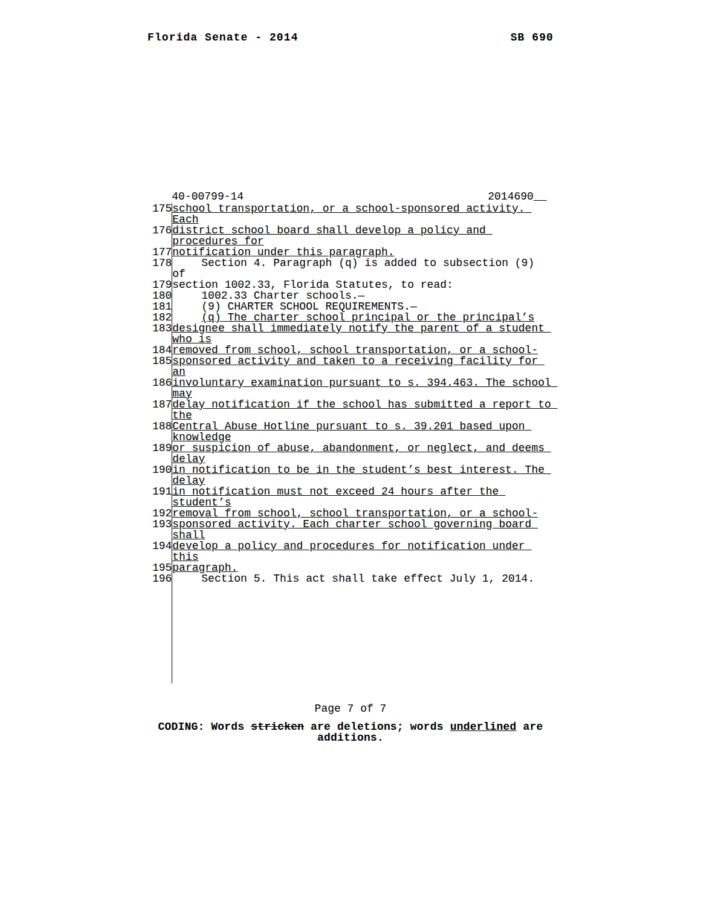Florida Senate - 2014
SB 690
40-00799-14
2014690__
| 175 | school transportation, or a school-sponsored activity. Each |
| 176 | district school board shall develop a policy and procedures for |
| 177 | notification under this paragraph. |
| 178 | Section 4. Paragraph (q) is added to subsection (9) of |
| 179 | section 1002.33, Florida Statutes, to read: |
| 180 | 1002.33 Charter schools.— |
| 181 | (9) CHARTER SCHOOL REQUIREMENTS.— |
| 182 | (q) The charter school principal or the principal’s |
| 183 | designee shall immediately notify the parent of a student who is |
| 184 | removed from school, school transportation, or a school- |
| 185 | sponsored activity and taken to a receiving facility for an |
| 186 | involuntary examination pursuant to s. 394.463. The school may |
| 187 | delay notification if the school has submitted a report to the |
| 188 | Central Abuse Hotline pursuant to s. 39.201 based upon knowledge |
| 189 | or suspicion of abuse, abandonment, or neglect, and deems delay |
| 190 | in notification to be in the student’s best interest. The delay |
| 191 | in notification must not exceed 24 hours after the student’s |
| 192 | removal from school, school transportation, or a school- |
| 193 | sponsored activity. Each charter school governing board shall |
| 194 | develop a policy and procedures for notification under this |
| 195 | paragraph. |
| 196 | Section 5. This act shall take effect July 1, 2014. |
Page 7 of 7
CODING: Words stricken are deletions; words underlined are additions.